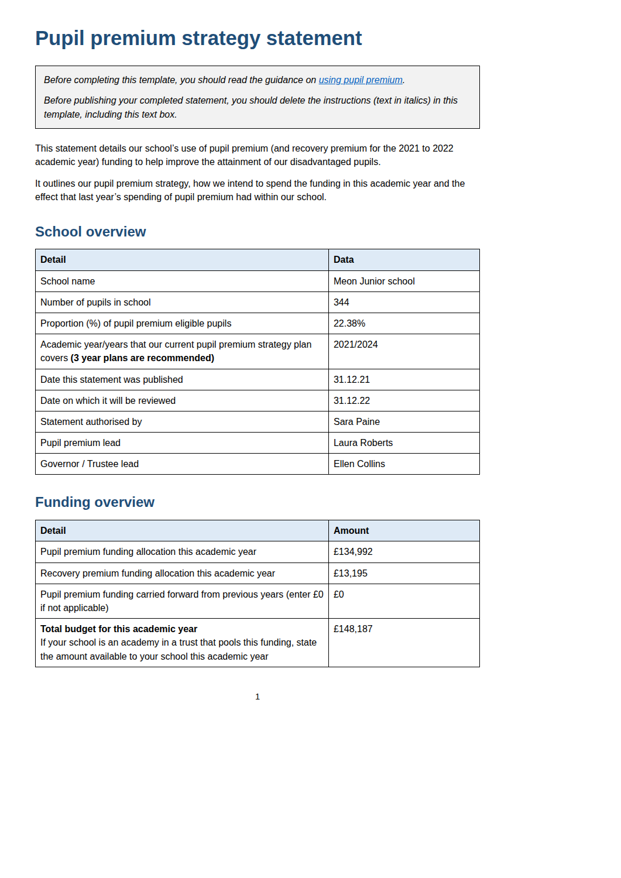Pupil premium strategy statement
Before completing this template, you should read the guidance on using pupil premium.
Before publishing your completed statement, you should delete the instructions (text in italics) in this template, including this text box.
This statement details our school’s use of pupil premium (and recovery premium for the 2021 to 2022 academic year) funding to help improve the attainment of our disadvantaged pupils.
It outlines our pupil premium strategy, how we intend to spend the funding in this academic year and the effect that last year’s spending of pupil premium had within our school.
School overview
| Detail | Data |
| --- | --- |
| School name | Meon Junior school |
| Number of pupils in school | 344 |
| Proportion (%) of pupil premium eligible pupils | 22.38% |
| Academic year/years that our current pupil premium strategy plan covers (3 year plans are recommended) | 2021/2024 |
| Date this statement was published | 31.12.21 |
| Date on which it will be reviewed | 31.12.22 |
| Statement authorised by | Sara Paine |
| Pupil premium lead | Laura Roberts |
| Governor / Trustee lead | Ellen Collins |
Funding overview
| Detail | Amount |
| --- | --- |
| Pupil premium funding allocation this academic year | £134,992 |
| Recovery premium funding allocation this academic year | £13,195 |
| Pupil premium funding carried forward from previous years (enter £0 if not applicable) | £0 |
| Total budget for this academic year If your school is an academy in a trust that pools this funding, state the amount available to your school this academic year | £148,187 |
1